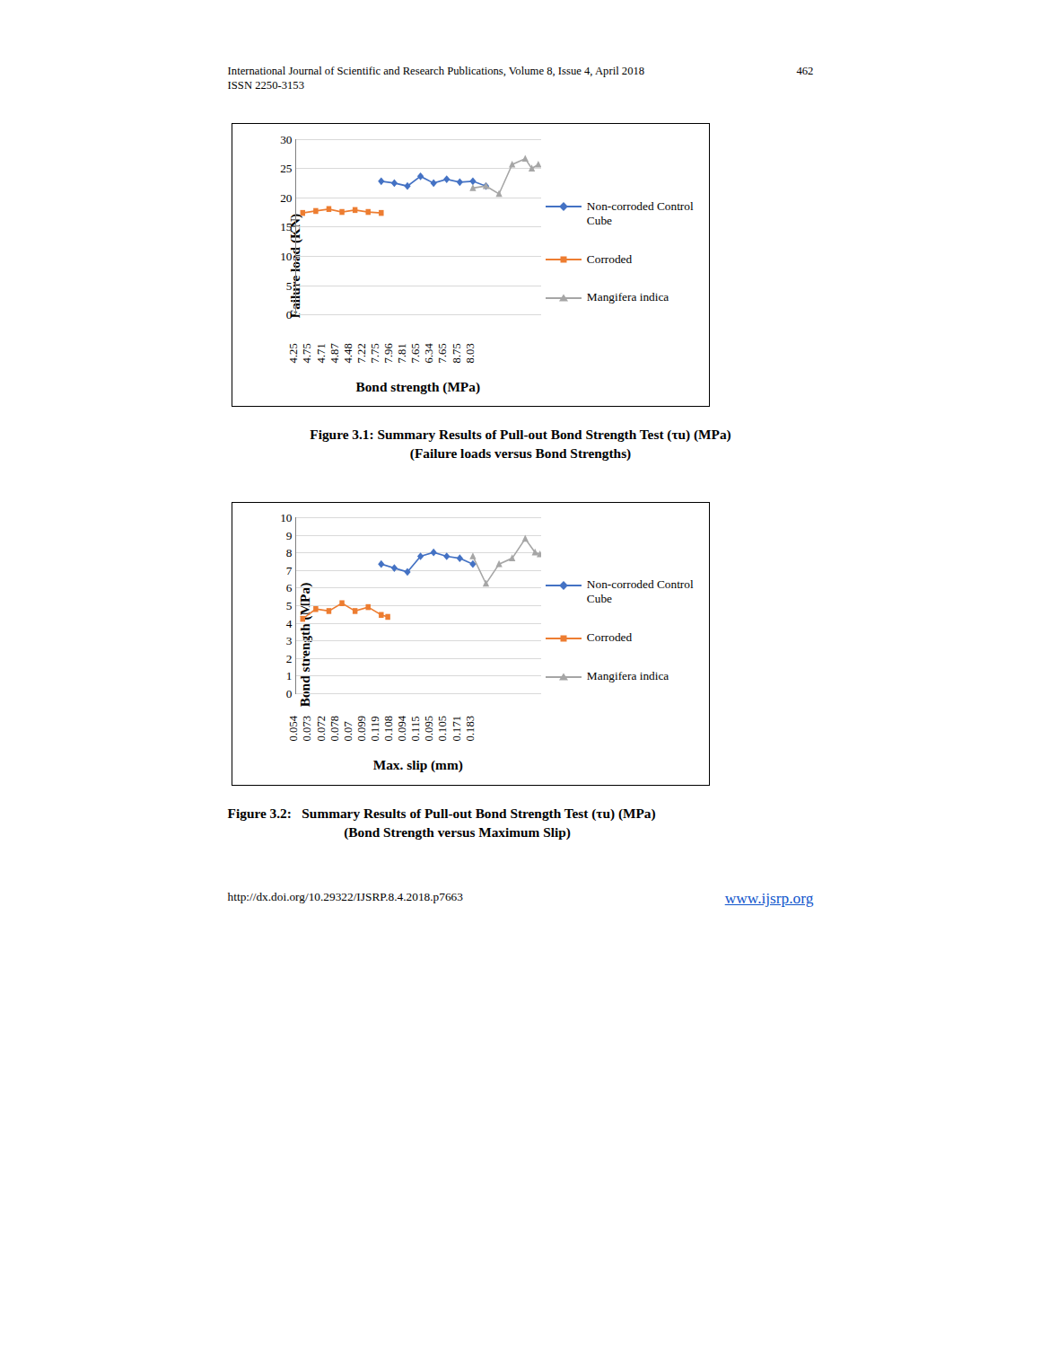International Journal of Scientific and Research Publications, Volume 8, Issue 4, April 2018462
ISSN 2250-3153
Failure load (KN)
30
25
20
15
10
5
0
4.25 4.75 4.71 4.87 4.48 7.22 7.75 7.96 7.81 7.65 6.34 7.65 8.75 8.03
Bond strength (MPa)
Non-corroded Control
Cube
Corroded
Mangifera indica
Figure 3.1: Summary Results of Pull-out Bond Strength Test (τu) (MPa)
(Failure loads versus Bond Strengths)
Bond strength (MPa)
10
9
8
7
6
5
4
3
2
1
0
0.054 0.073 0.072 0.078 0.07 0.099 0.119 0.108 0.094 0.115 0.095 0.105 0.171 0.183
Max. slip (mm)
Non-corroded Control
Cube
Corroded
Mangifera indica
Figure 3.2: Summary Results of Pull-out Bond Strength Test (τu) (MPa) (Bond Strength versus Maximum Slip)
http://dx.doi.org/10.29322/IJSRP.8.4.2018.p7663 www.ijsrp.org